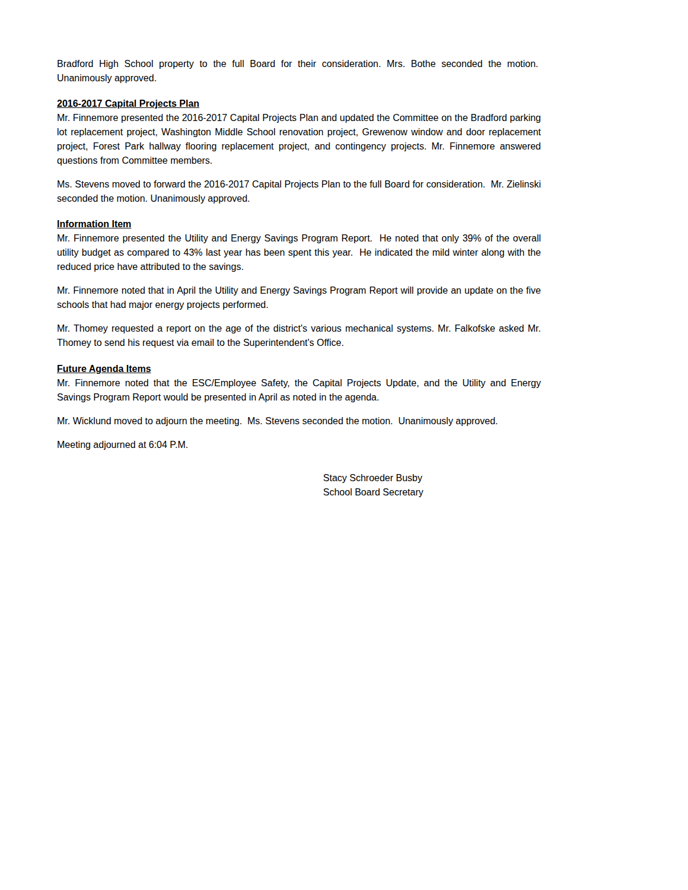Bradford High School property to the full Board for their consideration. Mrs. Bothe seconded the motion. Unanimously approved.
2016-2017 Capital Projects Plan
Mr. Finnemore presented the 2016-2017 Capital Projects Plan and updated the Committee on the Bradford parking lot replacement project, Washington Middle School renovation project, Grewenow window and door replacement project, Forest Park hallway flooring replacement project, and contingency projects. Mr. Finnemore answered questions from Committee members.
Ms. Stevens moved to forward the 2016-2017 Capital Projects Plan to the full Board for consideration. Mr. Zielinski seconded the motion. Unanimously approved.
Information Item
Mr. Finnemore presented the Utility and Energy Savings Program Report. He noted that only 39% of the overall utility budget as compared to 43% last year has been spent this year. He indicated the mild winter along with the reduced price have attributed to the savings.
Mr. Finnemore noted that in April the Utility and Energy Savings Program Report will provide an update on the five schools that had major energy projects performed.
Mr. Thomey requested a report on the age of the district's various mechanical systems. Mr. Falkofske asked Mr. Thomey to send his request via email to the Superintendent's Office.
Future Agenda Items
Mr. Finnemore noted that the ESC/Employee Safety, the Capital Projects Update, and the Utility and Energy Savings Program Report would be presented in April as noted in the agenda.
Mr. Wicklund moved to adjourn the meeting. Ms. Stevens seconded the motion. Unanimously approved.
Meeting adjourned at 6:04 P.M.
Stacy Schroeder Busby
School Board Secretary